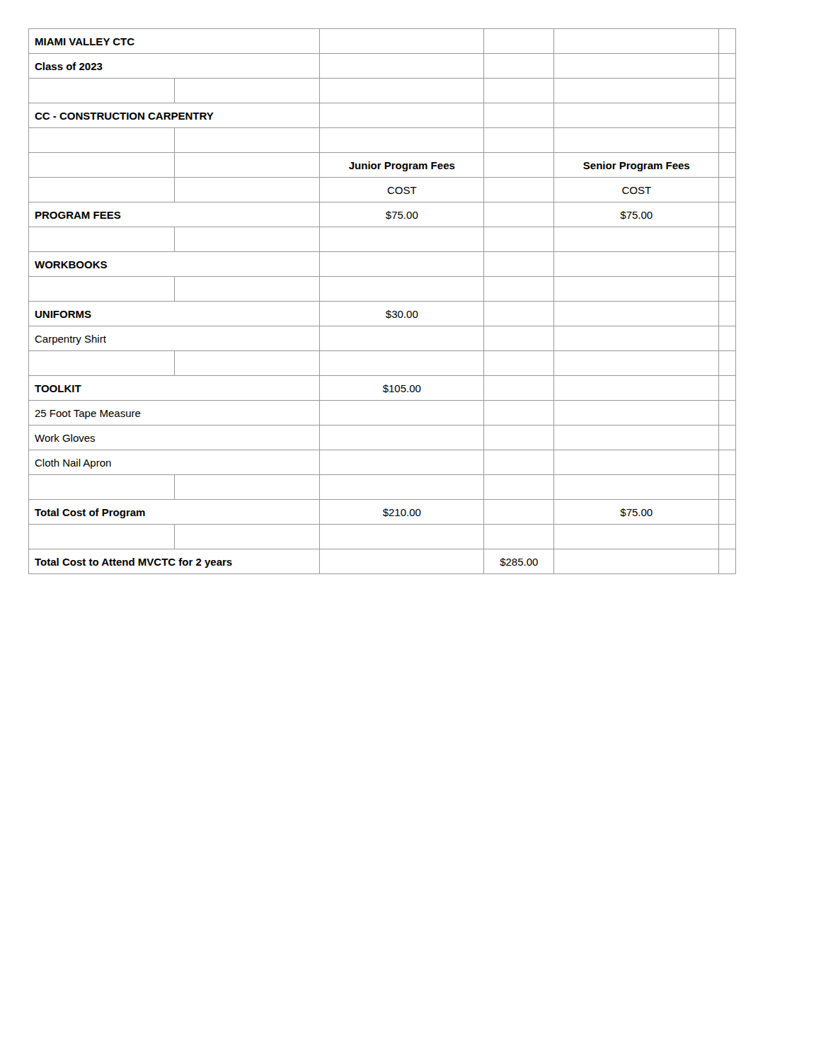| MIAMI VALLEY CTC | | | | |
| Class of 2023 | | | | |
| CC - CONSTRUCTION CARPENTRY | | | | |
| | | Junior Program Fees | | Senior Program Fees | |
| | | COST | | COST | |
| PROGRAM FEES | $75.00 | | $75.00 | |
| WORKBOOKS | | | | |
| UNIFORMS | $30.00 | | | |
| Carpentry Shirt | | | | |
| TOOLKIT | $105.00 | | | |
| 25 Foot Tape Measure | | | | |
| Work Gloves | | | | |
| Cloth Nail Apron | | | | |
| Total Cost of Program | $210.00 | | $75.00 | |
| Total Cost to Attend MVCTC for 2 years | | $285.00 | | |